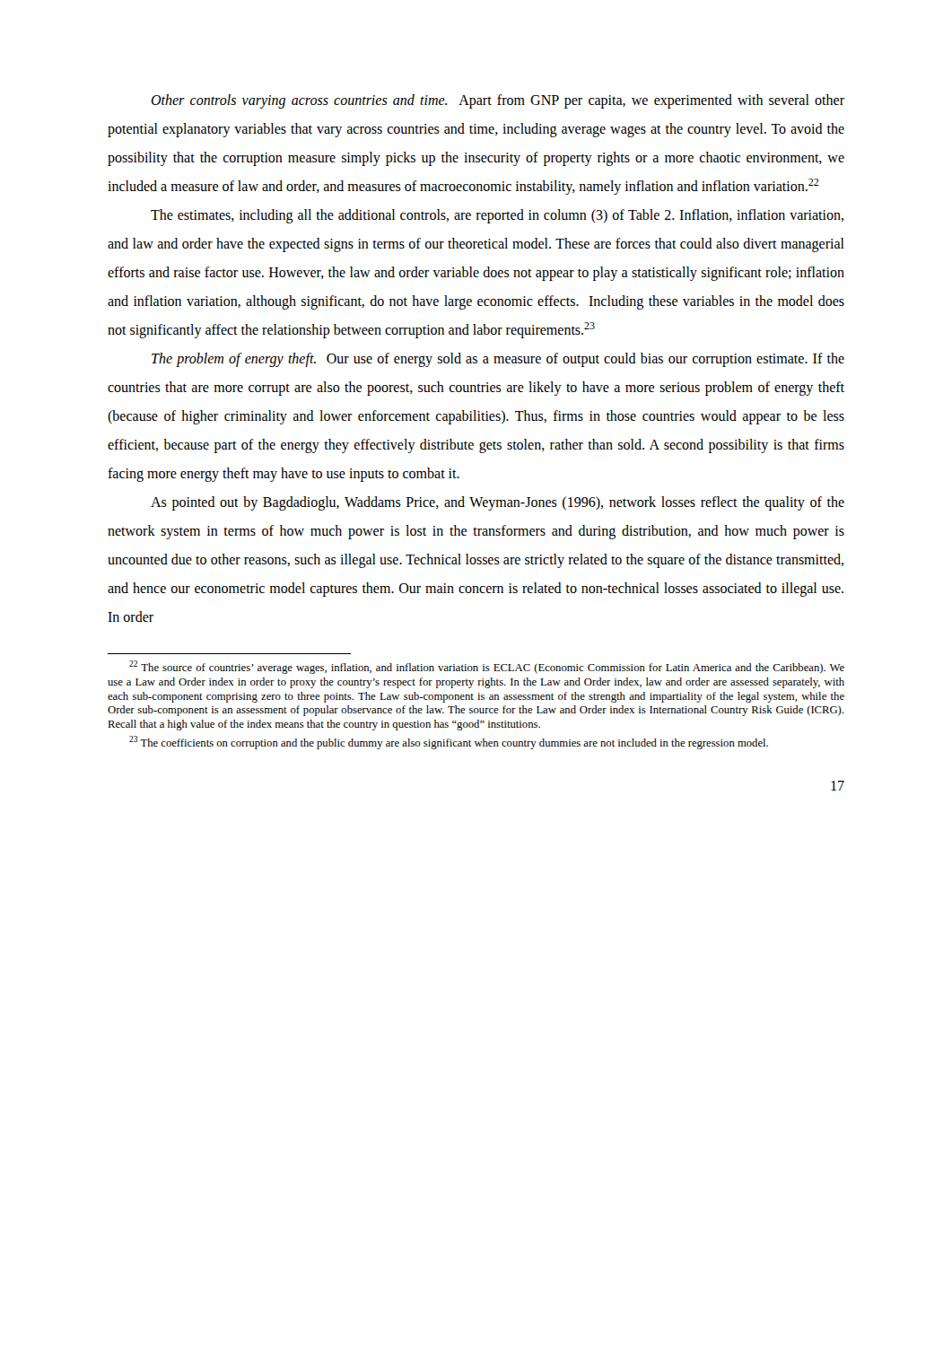Other controls varying across countries and time. Apart from GNP per capita, we experimented with several other potential explanatory variables that vary across countries and time, including average wages at the country level. To avoid the possibility that the corruption measure simply picks up the insecurity of property rights or a more chaotic environment, we included a measure of law and order, and measures of macroeconomic instability, namely inflation and inflation variation.22
The estimates, including all the additional controls, are reported in column (3) of Table 2. Inflation, inflation variation, and law and order have the expected signs in terms of our theoretical model. These are forces that could also divert managerial efforts and raise factor use. However, the law and order variable does not appear to play a statistically significant role; inflation and inflation variation, although significant, do not have large economic effects. Including these variables in the model does not significantly affect the relationship between corruption and labor requirements.23
The problem of energy theft. Our use of energy sold as a measure of output could bias our corruption estimate. If the countries that are more corrupt are also the poorest, such countries are likely to have a more serious problem of energy theft (because of higher criminality and lower enforcement capabilities). Thus, firms in those countries would appear to be less efficient, because part of the energy they effectively distribute gets stolen, rather than sold. A second possibility is that firms facing more energy theft may have to use inputs to combat it.
As pointed out by Bagdadioglu, Waddams Price, and Weyman-Jones (1996), network losses reflect the quality of the network system in terms of how much power is lost in the transformers and during distribution, and how much power is uncounted due to other reasons, such as illegal use. Technical losses are strictly related to the square of the distance transmitted, and hence our econometric model captures them. Our main concern is related to non-technical losses associated to illegal use. In order
22 The source of countries’ average wages, inflation, and inflation variation is ECLAC (Economic Commission for Latin America and the Caribbean). We use a Law and Order index in order to proxy the country’s respect for property rights. In the Law and Order index, law and order are assessed separately, with each sub-component comprising zero to three points. The Law sub-component is an assessment of the strength and impartiality of the legal system, while the Order sub-component is an assessment of popular observance of the law. The source for the Law and Order index is International Country Risk Guide (ICRG). Recall that a high value of the index means that the country in question has “good” institutions.
23 The coefficients on corruption and the public dummy are also significant when country dummies are not included in the regression model.
17